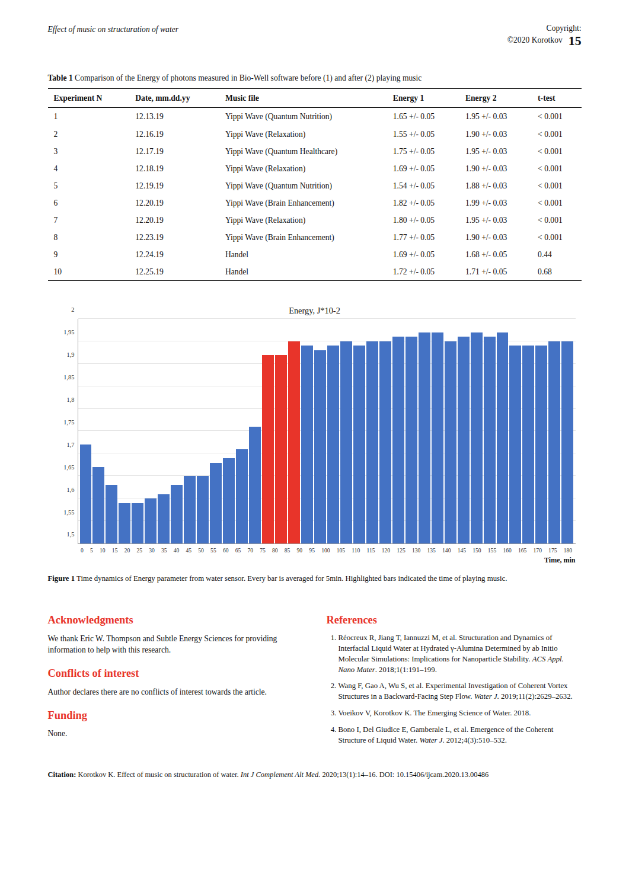Effect of music on structuration of water
Copyright:
©2020 Korotkov15
Table 1 Comparison of the Energy of photons measured in Bio-Well software before (1) and after (2) playing music
| Experiment N | Date, mm.dd.yy | Music file | Energy 1 | Energy 2 | t-test |
| --- | --- | --- | --- | --- | --- |
| 1 | 12.13.19 | Yippi Wave (Quantum Nutrition) | 1.65 +/- 0.05 | 1.95 +/- 0.03 | < 0.001 |
| 2 | 12.16.19 | Yippi Wave (Relaxation) | 1.55 +/- 0.05 | 1.90 +/- 0.03 | < 0.001 |
| 3 | 12.17.19 | Yippi Wave (Quantum Healthcare) | 1.75 +/- 0.05 | 1.95 +/- 0.03 | < 0.001 |
| 4 | 12.18.19 | Yippi Wave (Relaxation) | 1.69 +/- 0.05 | 1.90 +/- 0.03 | < 0.001 |
| 5 | 12.19.19 | Yippi Wave (Quantum Nutrition) | 1.54 +/- 0.05 | 1.88 +/- 0.03 | < 0.001 |
| 6 | 12.20.19 | Yippi Wave (Brain Enhancement) | 1.82 +/- 0.05 | 1.99 +/- 0.03 | < 0.001 |
| 7 | 12.20.19 | Yippi Wave (Relaxation) | 1.80 +/- 0.05 | 1.95 +/- 0.03 | < 0.001 |
| 8 | 12.23.19 | Yippi Wave (Brain Enhancement) | 1.77 +/- 0.05 | 1.90 +/- 0.03 | < 0.001 |
| 9 | 12.24.19 | Handel | 1.69 +/- 0.05 | 1.68 +/- 0.05 | 0.44 |
| 10 | 12.25.19 | Handel | 1.72 +/- 0.05 | 1.71 +/- 0.05 | 0.68 |
Energy, J*10-2
2
1,95
1,9
1,85
1,8
1,75
1,7
1,65
1,6
1,55
1,5
05101520253035404550556065707580859095100105110115120125130135140145150155160165170175180
Time, min
Figure 1 Time dynamics of Energy parameter from water sensor. Every bar is averaged for 5min. Highlighted bars indicated the time of playing music.
Acknowledgments
We thank Eric W. Thompson and Subtle Energy Sciences for providing information to help with this research.
Conflicts of interest
Author declares there are no conflicts of interest towards the article.
Funding
None.
References
Réocreux R, Jiang T, Iannuzzi M, et al. Structuration and Dynamics of Interfacial Liquid Water at Hydrated γ-Alumina Determined by ab Initio Molecular Simulations: Implications for Nanoparticle Stability. ACS Appl. Nano Mater. 2018;1(1:191–199.
Wang F, Gao A, Wu S, et al. Experimental Investigation of Coherent Vortex Structures in a Backward-Facing Step Flow. Water J. 2019;11(2):2629–2632.
Voeikov V, Korotkov K. The Emerging Science of Water. 2018.
Bono I, Del Giudice E, Gamberale L, et al. Emergence of the Coherent Structure of Liquid Water. Water J. 2012;4(3):510–532.
Citation: Korotkov K. Effect of music on structuration of water. Int J Complement Alt Med. 2020;13(1):14–16. DOI: 10.15406/ijcam.2020.13.00486